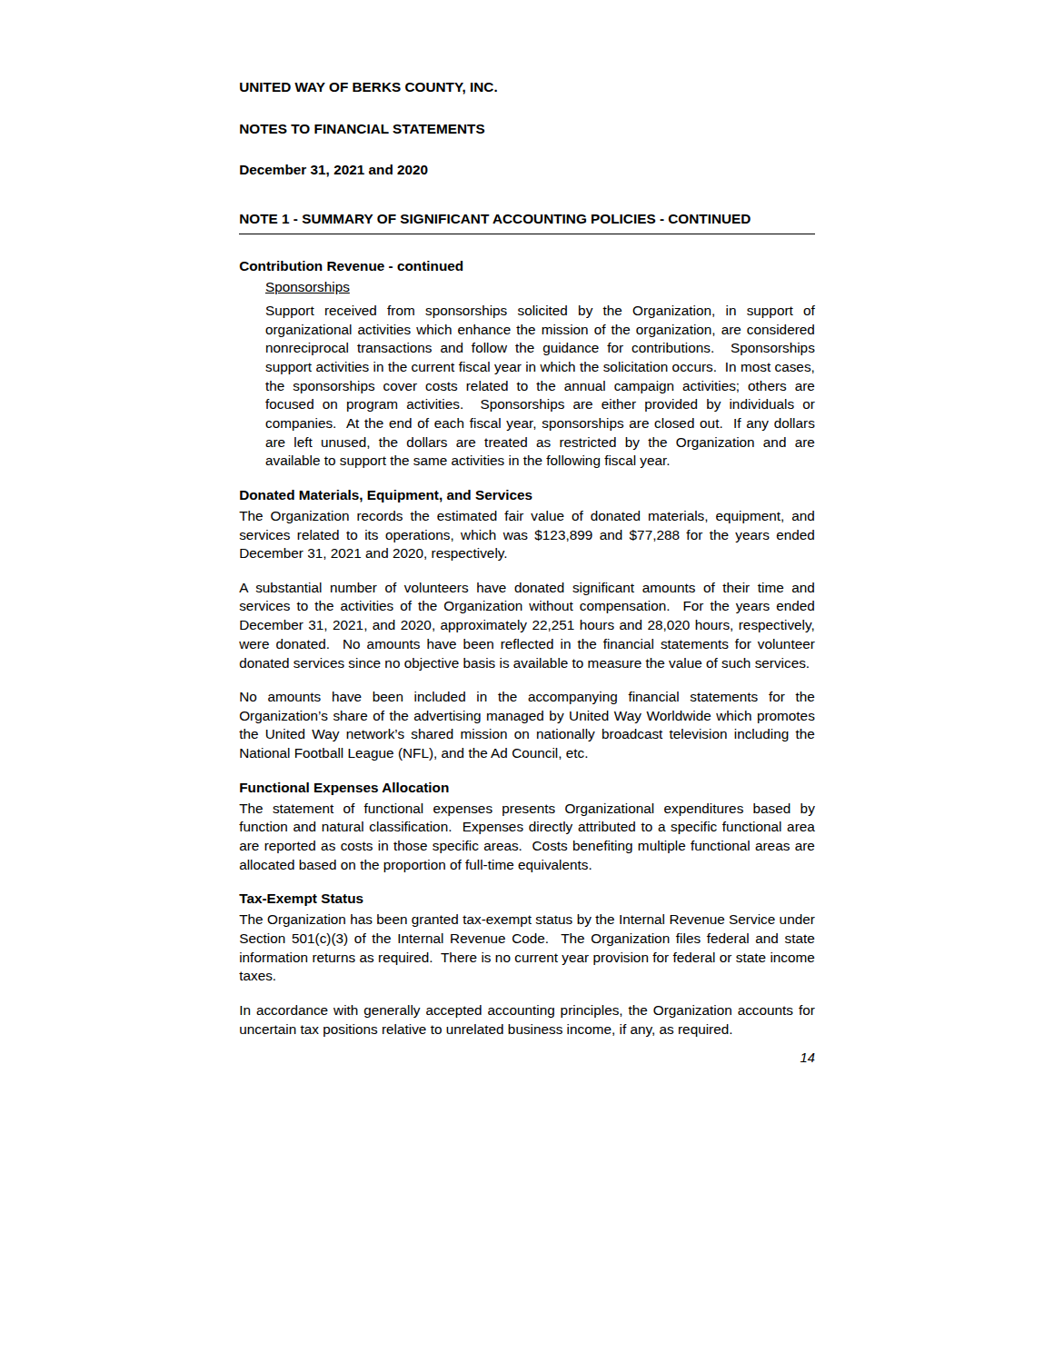UNITED WAY OF BERKS COUNTY, INC.
NOTES TO FINANCIAL STATEMENTS
December 31, 2021 and 2020
NOTE 1 - SUMMARY OF SIGNIFICANT ACCOUNTING POLICIES - CONTINUED
Contribution Revenue - continued
Sponsorships
Support received from sponsorships solicited by the Organization, in support of organizational activities which enhance the mission of the organization, are considered nonreciprocal transactions and follow the guidance for contributions. Sponsorships support activities in the current fiscal year in which the solicitation occurs. In most cases, the sponsorships cover costs related to the annual campaign activities; others are focused on program activities. Sponsorships are either provided by individuals or companies. At the end of each fiscal year, sponsorships are closed out. If any dollars are left unused, the dollars are treated as restricted by the Organization and are available to support the same activities in the following fiscal year.
Donated Materials, Equipment, and Services
The Organization records the estimated fair value of donated materials, equipment, and services related to its operations, which was $123,899 and $77,288 for the years ended December 31, 2021 and 2020, respectively.
A substantial number of volunteers have donated significant amounts of their time and services to the activities of the Organization without compensation. For the years ended December 31, 2021, and 2020, approximately 22,251 hours and 28,020 hours, respectively, were donated. No amounts have been reflected in the financial statements for volunteer donated services since no objective basis is available to measure the value of such services.
No amounts have been included in the accompanying financial statements for the Organization’s share of the advertising managed by United Way Worldwide which promotes the United Way network’s shared mission on nationally broadcast television including the National Football League (NFL), and the Ad Council, etc.
Functional Expenses Allocation
The statement of functional expenses presents Organizational expenditures based by function and natural classification. Expenses directly attributed to a specific functional area are reported as costs in those specific areas. Costs benefiting multiple functional areas are allocated based on the proportion of full-time equivalents.
Tax-Exempt Status
The Organization has been granted tax-exempt status by the Internal Revenue Service under Section 501(c)(3) of the Internal Revenue Code. The Organization files federal and state information returns as required. There is no current year provision for federal or state income taxes.
In accordance with generally accepted accounting principles, the Organization accounts for uncertain tax positions relative to unrelated business income, if any, as required.
14